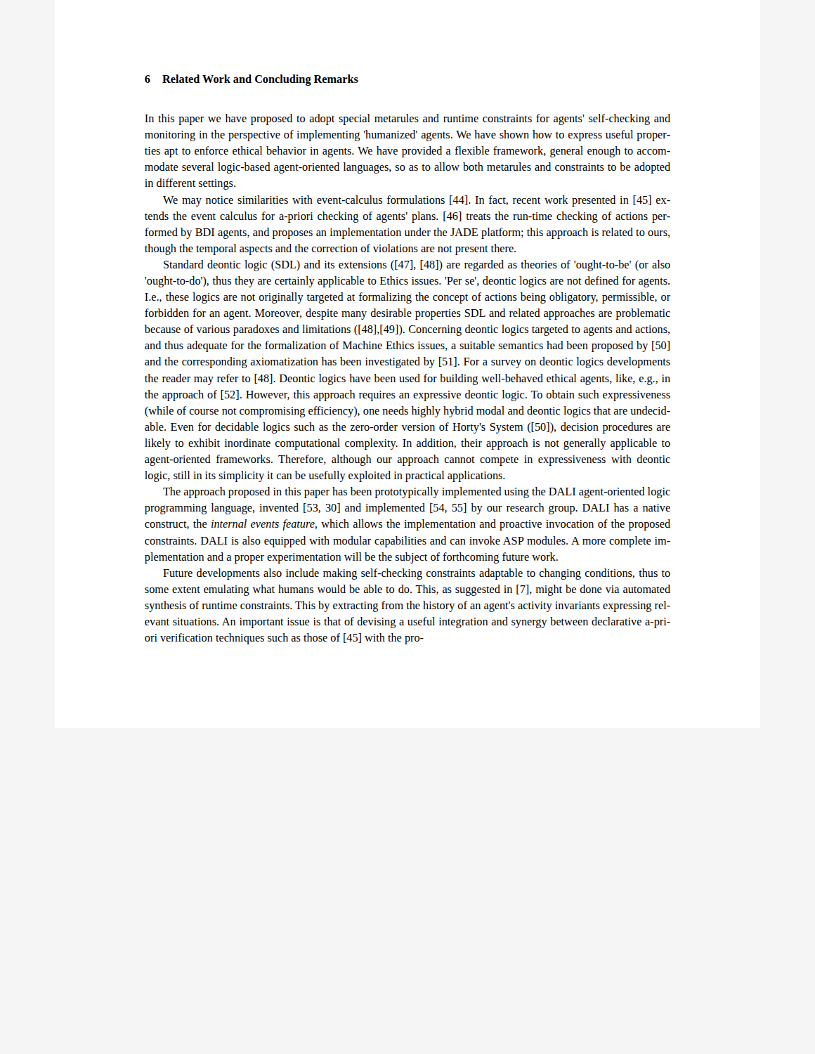6 Related Work and Concluding Remarks
In this paper we have proposed to adopt special metarules and runtime constraints for agents' self-checking and monitoring in the perspective of implementing 'humanized' agents. We have shown how to express useful properties apt to enforce ethical behavior in agents. We have provided a flexible framework, general enough to accommodate several logic-based agent-oriented languages, so as to allow both metarules and constraints to be adopted in different settings.
We may notice similarities with event-calculus formulations [44]. In fact, recent work presented in [45] extends the event calculus for a-priori checking of agents' plans. [46] treats the run-time checking of actions performed by BDI agents, and proposes an implementation under the JADE platform; this approach is related to ours, though the temporal aspects and the correction of violations are not present there.
Standard deontic logic (SDL) and its extensions ([47], [48]) are regarded as theories of 'ought-to-be' (or also 'ought-to-do'), thus they are certainly applicable to Ethics issues. 'Per se', deontic logics are not defined for agents. I.e., these logics are not originally targeted at formalizing the concept of actions being obligatory, permissible, or forbidden for an agent. Moreover, despite many desirable properties SDL and related approaches are problematic because of various paradoxes and limitations ([48],[49]). Concerning deontic logics targeted to agents and actions, and thus adequate for the formalization of Machine Ethics issues, a suitable semantics had been proposed by [50] and the corresponding axiomatization has been investigated by [51]. For a survey on deontic logics developments the reader may refer to [48]. Deontic logics have been used for building well-behaved ethical agents, like, e.g., in the approach of [52]. However, this approach requires an expressive deontic logic. To obtain such expressiveness (while of course not compromising efficiency), one needs highly hybrid modal and deontic logics that are undecidable. Even for decidable logics such as the zero-order version of Horty's System ([50]), decision procedures are likely to exhibit inordinate computational complexity. In addition, their approach is not generally applicable to agent-oriented frameworks. Therefore, although our approach cannot compete in expressiveness with deontic logic, still in its simplicity it can be usefully exploited in practical applications.
The approach proposed in this paper has been prototypically implemented using the DALI agent-oriented logic programming language, invented [53, 30] and implemented [54, 55] by our research group. DALI has a native construct, the internal events feature, which allows the implementation and proactive invocation of the proposed constraints. DALI is also equipped with modular capabilities and can invoke ASP modules. A more complete implementation and a proper experimentation will be the subject of forthcoming future work.
Future developments also include making self-checking constraints adaptable to changing conditions, thus to some extent emulating what humans would be able to do. This, as suggested in [7], might be done via automated synthesis of runtime constraints. This by extracting from the history of an agent's activity invariants expressing relevant situations. An important issue is that of devising a useful integration and synergy between declarative a-priori verification techniques such as those of [45] with the pro-